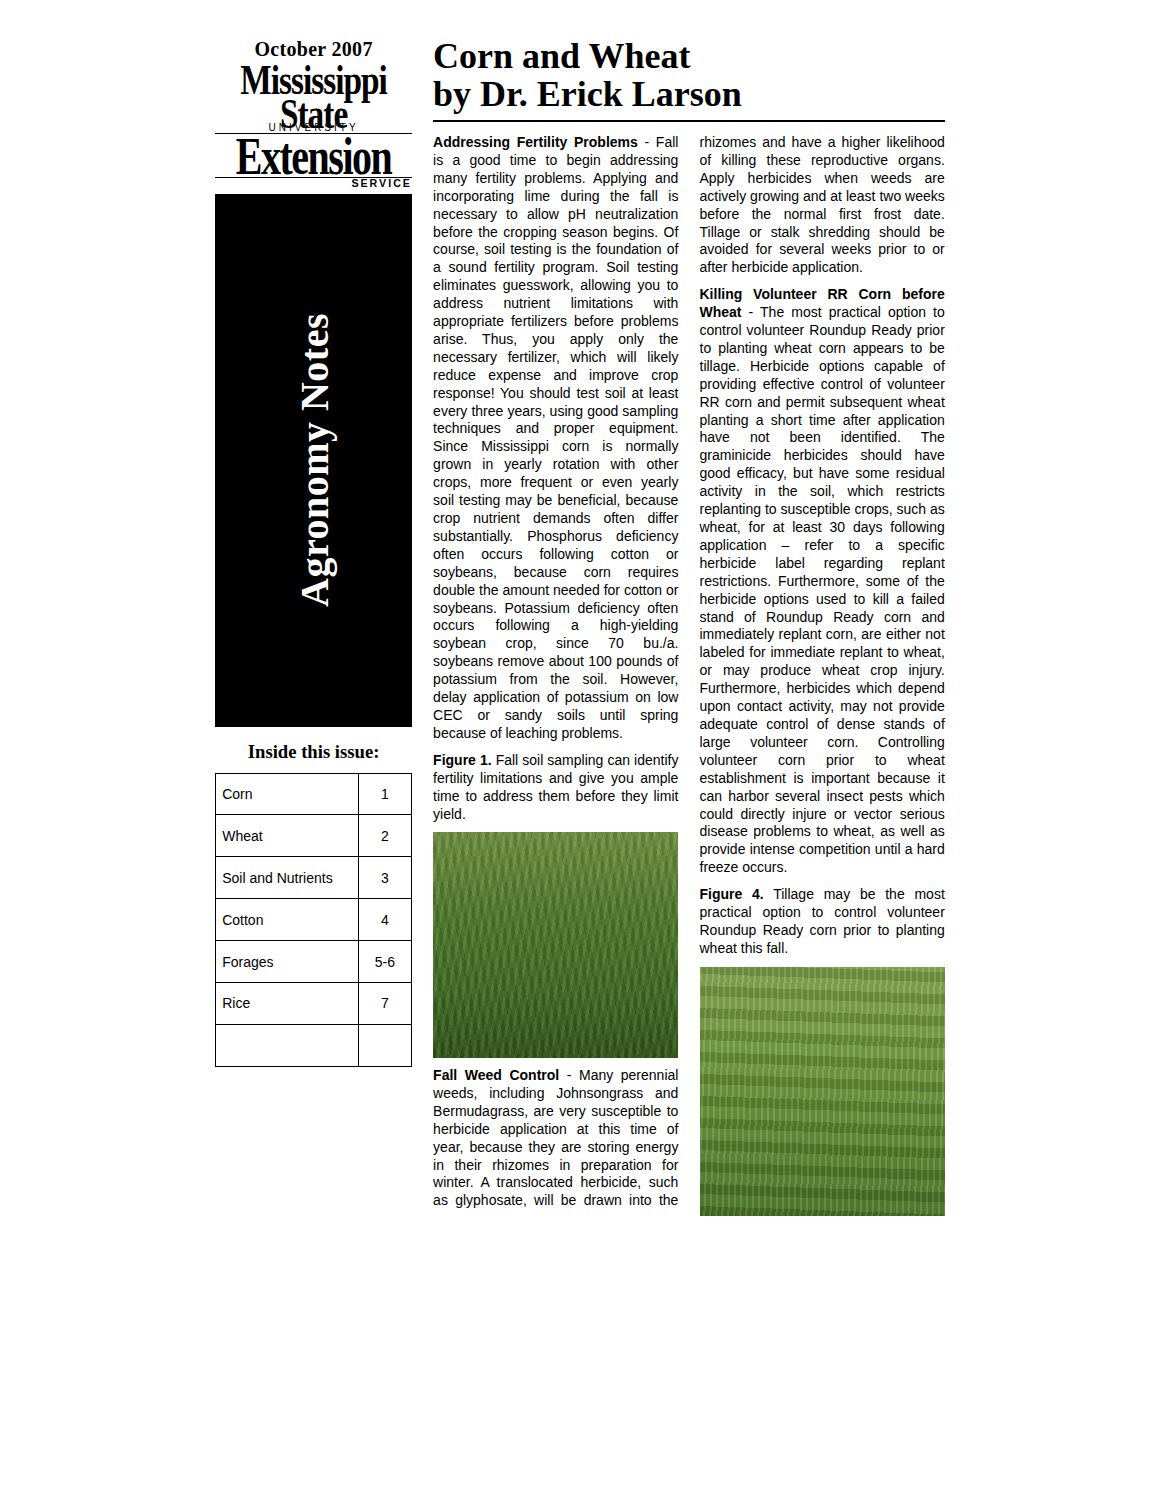October 2007
Mississippi State UNIVERSITY Extension SERVICE
Agronomy Notes
Inside this issue:
| Corn | 1 |
| Wheat | 2 |
| Soil and Nutrients | 3 |
| Cotton | 4 |
| Forages | 5-6 |
| Rice | 7 |
Corn and Wheat
by Dr. Erick Larson
Addressing Fertility Problems - Fall is a good time to begin addressing many fertility problems. Applying and incorporating lime during the fall is necessary to allow pH neutralization before the cropping season begins. Of course, soil testing is the foundation of a sound fertility program. Soil testing eliminates guesswork, allowing you to address nutrient limitations with appropriate fertilizers before problems arise. Thus, you apply only the necessary fertilizer, which will likely reduce expense and improve crop response! You should test soil at least every three years, using good sampling techniques and proper equipment. Since Mississippi corn is normally grown in yearly rotation with other crops, more frequent or even yearly soil testing may be beneficial, because crop nutrient demands often differ substantially. Phosphorus deficiency often occurs following cotton or soybeans, because corn requires double the amount needed for cotton or soybeans. Potassium deficiency often occurs following a high-yielding soybean crop, since 70 bu./a. soybeans remove about 100 pounds of potassium from the soil. However, delay application of potassium on low CEC or sandy soils until spring because of leaching problems.
Figure 1. Fall soil sampling can identify fertility limitations and give you ample time to address them before they limit yield.
Fall Weed Control - Many perennial weeds, including Johnsongrass and Bermudagrass, are very susceptible to herbicide application at this time of year, because they are storing energy in their rhizomes in preparation for winter. A translocated herbicide, such as glyphosate, will be drawn into the rhizomes and have a higher likelihood of killing these reproductive organs. Apply herbicides when weeds are actively growing and at least two weeks before the normal first frost date. Tillage or stalk shredding should be avoided for several weeks prior to or after herbicide application.
Killing Volunteer RR Corn before Wheat - The most practical option to control volunteer Roundup Ready prior to planting wheat corn appears to be tillage. Herbicide options capable of providing effective control of volunteer RR corn and permit subsequent wheat planting a short time after application have not been identified. The graminicide herbicides should have good efficacy, but have some residual activity in the soil, which restricts replanting to susceptible crops, such as wheat, for at least 30 days following application – refer to a specific herbicide label regarding replant restrictions. Furthermore, some of the herbicide options used to kill a failed stand of Roundup Ready corn and immediately replant corn, are either not labeled for immediate replant to wheat, or may produce wheat crop injury. Furthermore, herbicides which depend upon contact activity, may not provide adequate control of dense stands of large volunteer corn. Controlling volunteer corn prior to wheat establishment is important because it can harbor several insect pests which could directly injure or vector serious disease problems to wheat, as well as provide intense competition until a hard freeze occurs.
Figure 4. Tillage may be the most practical option to control volunteer Roundup Ready corn prior to planting wheat this fall.